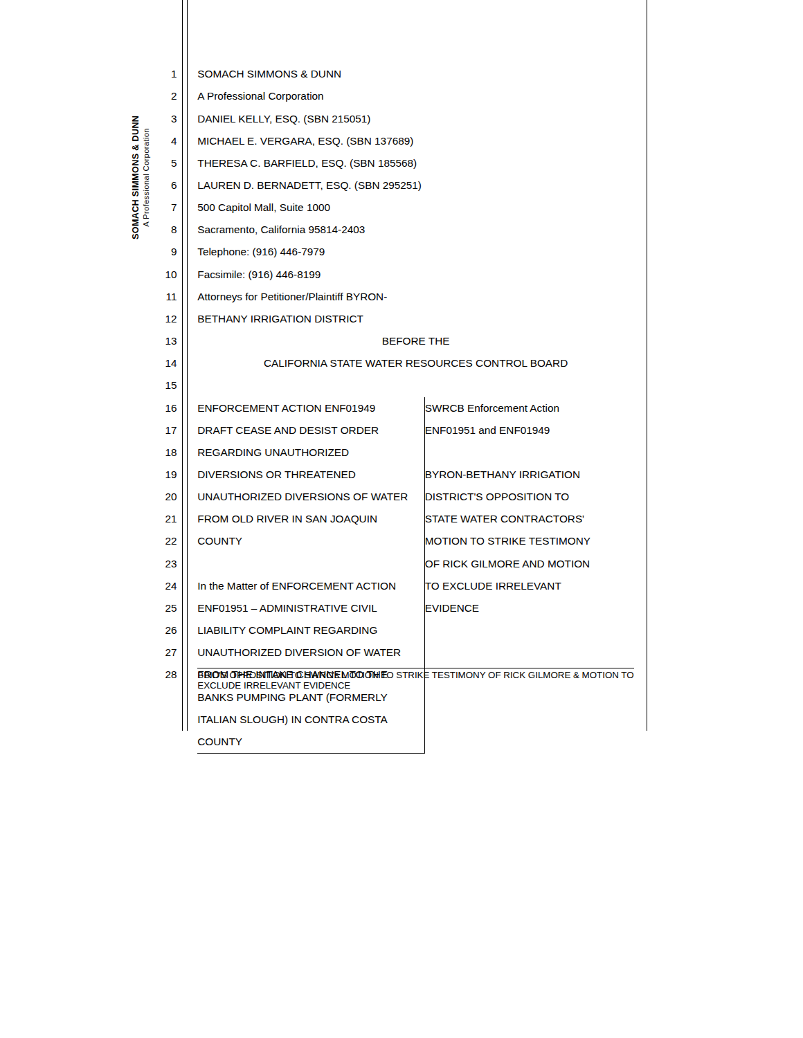SOMACH SIMMONS & DUNN
A Professional Corporation
1
2
3
4
5
6
7
8
9
10
11
12
13
14
15
16
17
18
19
20
21
22
23
24
25
26
27
28
SOMACH SIMMONS & DUNN
A Professional Corporation
DANIEL KELLY, ESQ. (SBN 215051)
MICHAEL E. VERGARA, ESQ. (SBN 137689)
THERESA C. BARFIELD, ESQ. (SBN 185568)
LAUREN D. BERNADETT, ESQ. (SBN 295251)
500 Capitol Mall, Suite 1000
Sacramento, California 95814-2403
Telephone: (916) 446-7979
Facsimile: (916) 446-8199
Attorneys for Petitioner/Plaintiff BYRON-
BETHANY IRRIGATION DISTRICT
BEFORE THE
CALIFORNIA STATE WATER RESOURCES CONTROL BOARD
| ENFORCEMENT ACTION ENF01949 DRAFT CEASE AND DESIST ORDER REGARDING UNAUTHORIZED DIVERSIONS OR THREATENED UNAUTHORIZED DIVERSIONS OF WATER FROM OLD RIVER IN SAN JOAQUIN COUNTY In the Matter of ENFORCEMENT ACTION ENF01951 – ADMINISTRATIVE CIVIL LIABILITY COMPLAINT REGARDING UNAUTHORIZED DIVERSION OF WATER FROM THE INTAKE CHANNEL TO THE BANKS PUMPING PLANT (FORMERLY ITALIAN SLOUGH) IN CONTRA COSTA COUNTY | SWRCB Enforcement Action ENF01951 and ENF01949 BYRON-BETHANY IRRIGATION DISTRICT'S OPPOSITION TO STATE WATER CONTRACTORS' MOTION TO STRIKE TESTIMONY OF RICK GILMORE AND MOTION TO EXCLUDE IRRELEVANT EVIDENCE |
BBID'S OPPOSITION TO SWRC's MOTION TO STRIKE TESTIMONY OF RICK GILMORE & MOTION TO
EXCLUDE IRRELEVANT EVIDENCE